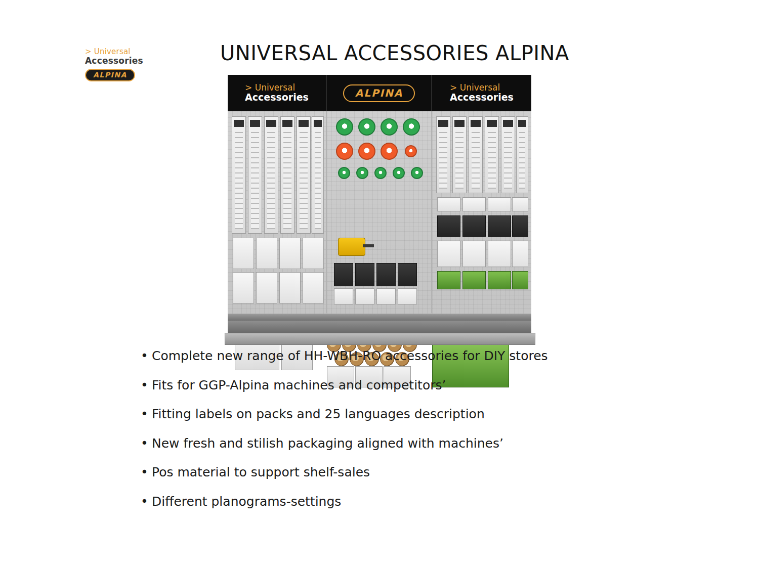> Universal
Accessories
ALPINA
UNIVERSAL ACCESSORIES ALPINA
> Universal
Accessories
ALPINA
> Universal
Accessories
ALPINA
ALPINA > Engineered to amaze you
Complete new range of HH-WBH-RO accessories for DIY stores
Fits for GGP-Alpina machines and competitors’
Fitting labels on packs and 25 languages description
New fresh and stilish packaging aligned with machines’
Pos material to support shelf-sales
Different planograms-settings